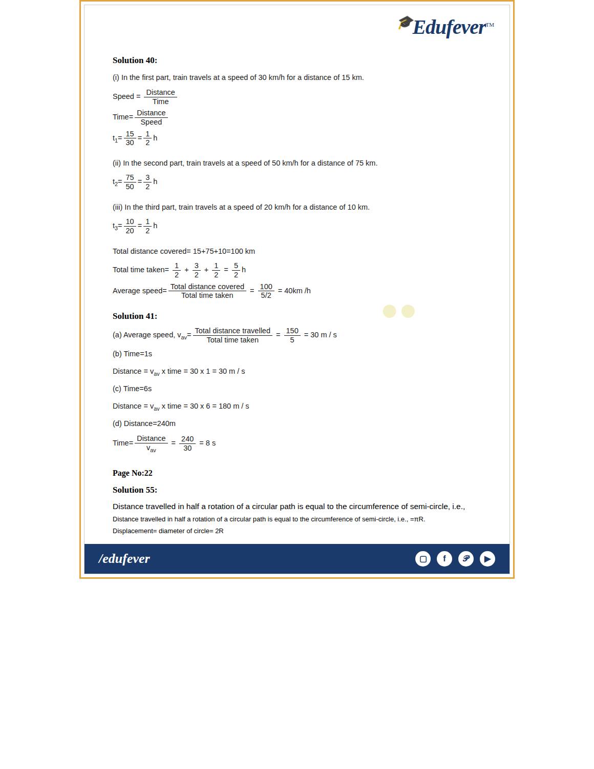🎓EdufeverTM
Solution 40:
(i) In the first part, train travels at a speed of 30 km/h for a distance of 15 km.
Speed = Distance Time
Time=Distance Speed
t1=1530=12h
(ii) In the second part, train travels at a speed of 50 km/h for a distance of 75 km.
t2=7550=32h
(iii) In the third part, train travels at a speed of 20 km/h for a distance of 10 km.
t3=1020=12h
Total distance covered= 15+75+10=100 km
Total time taken= 12 + 32 + 12 = 52h
Average speed=Total distance covered Total time taken = 1005/2 = 40km /h
Solution 41:
(a) Average speed, vav=Total distance travelled Total time taken = 1505 = 30 m / s
(b) Time=1s
Distance = vav x time = 30 x 1 = 30 m / s
(c) Time=6s
Distance = vav x time = 30 x 6 = 180 m / s
(d) Distance=240m
Time=Distance vav = 24030 = 8 s
Page No:22
Solution 55:
Distance travelled in half a rotation of a circular path is equal to the circumference of semi-circle, i.e.,
Distance travelled in half a rotation of a circular path is equal to the circumference of semi-circle, i.e., =πR.
Displacement= diameter of circle= 2R
●●
/edufever ▢ f 𝒫 ▶